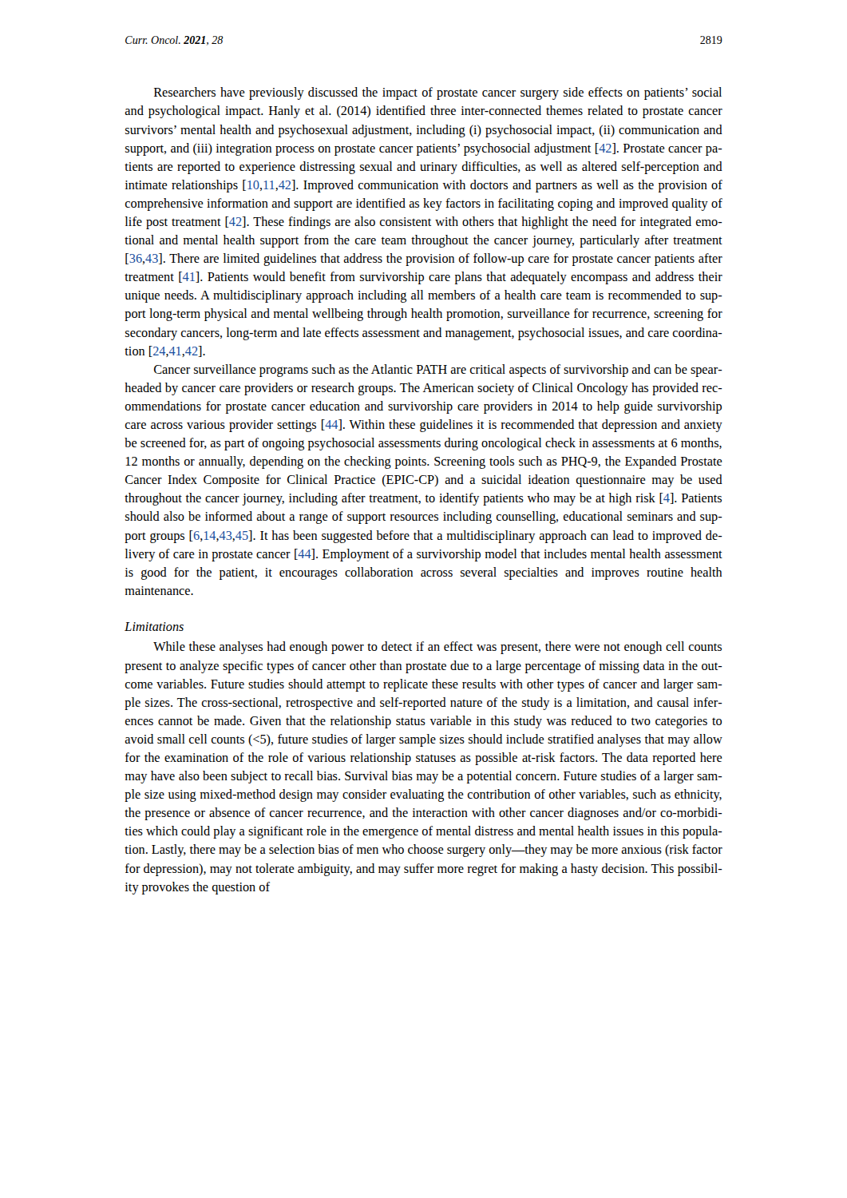Curr. Oncol. 2021, 28 2819
Researchers have previously discussed the impact of prostate cancer surgery side effects on patients’ social and psychological impact. Hanly et al. (2014) identified three inter-connected themes related to prostate cancer survivors’ mental health and psychosexual adjustment, including (i) psychosocial impact, (ii) communication and support, and (iii) integration process on prostate cancer patients’ psychosocial adjustment [42]. Prostate cancer patients are reported to experience distressing sexual and urinary difficulties, as well as altered self-perception and intimate relationships [10,11,42]. Improved communication with doctors and partners as well as the provision of comprehensive information and support are identified as key factors in facilitating coping and improved quality of life post treatment [42]. These findings are also consistent with others that highlight the need for integrated emotional and mental health support from the care team throughout the cancer journey, particularly after treatment [36,43]. There are limited guidelines that address the provision of follow-up care for prostate cancer patients after treatment [41]. Patients would benefit from survivorship care plans that adequately encompass and address their unique needs. A multidisciplinary approach including all members of a health care team is recommended to support long-term physical and mental wellbeing through health promotion, surveillance for recurrence, screening for secondary cancers, long-term and late effects assessment and management, psychosocial issues, and care coordination [24,41,42].
Cancer surveillance programs such as the Atlantic PATH are critical aspects of survivorship and can be spearheaded by cancer care providers or research groups. The American society of Clinical Oncology has provided recommendations for prostate cancer education and survivorship care providers in 2014 to help guide survivorship care across various provider settings [44]. Within these guidelines it is recommended that depression and anxiety be screened for, as part of ongoing psychosocial assessments during oncological check in assessments at 6 months, 12 months or annually, depending on the checking points. Screening tools such as PHQ-9, the Expanded Prostate Cancer Index Composite for Clinical Practice (EPIC-CP) and a suicidal ideation questionnaire may be used throughout the cancer journey, including after treatment, to identify patients who may be at high risk [4]. Patients should also be informed about a range of support resources including counselling, educational seminars and support groups [6,14,43,45]. It has been suggested before that a multidisciplinary approach can lead to improved delivery of care in prostate cancer [44]. Employment of a survivorship model that includes mental health assessment is good for the patient, it encourages collaboration across several specialties and improves routine health maintenance.
Limitations
While these analyses had enough power to detect if an effect was present, there were not enough cell counts present to analyze specific types of cancer other than prostate due to a large percentage of missing data in the outcome variables. Future studies should attempt to replicate these results with other types of cancer and larger sample sizes. The cross-sectional, retrospective and self-reported nature of the study is a limitation, and causal inferences cannot be made. Given that the relationship status variable in this study was reduced to two categories to avoid small cell counts (<5), future studies of larger sample sizes should include stratified analyses that may allow for the examination of the role of various relationship statuses as possible at-risk factors. The data reported here may have also been subject to recall bias. Survival bias may be a potential concern. Future studies of a larger sample size using mixed-method design may consider evaluating the contribution of other variables, such as ethnicity, the presence or absence of cancer recurrence, and the interaction with other cancer diagnoses and/or co-morbidities which could play a significant role in the emergence of mental distress and mental health issues in this population. Lastly, there may be a selection bias of men who choose surgery only—they may be more anxious (risk factor for depression), may not tolerate ambiguity, and may suffer more regret for making a hasty decision. This possibility provokes the question of